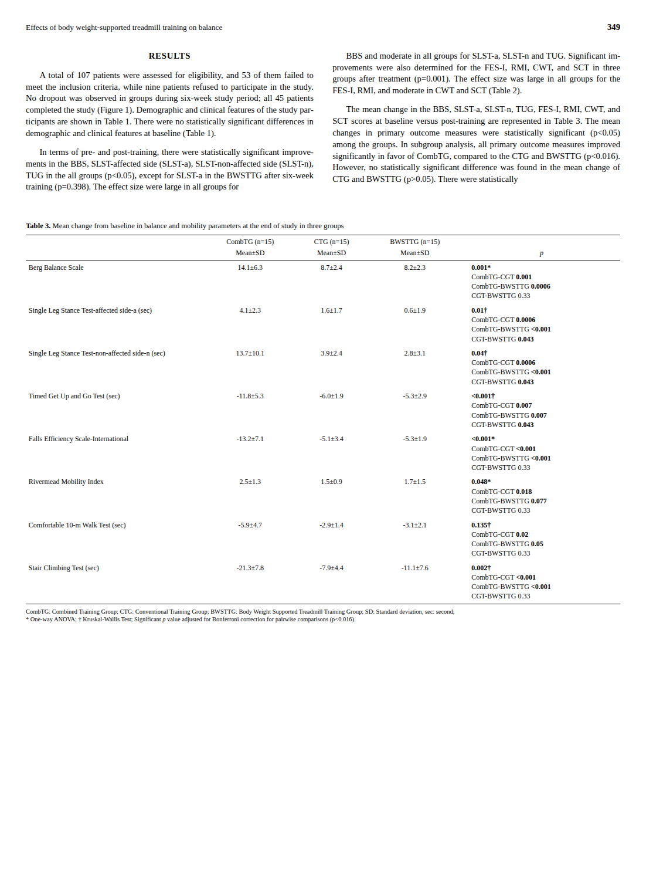Effects of body weight-supported treadmill training on balance 349
RESULTS
A total of 107 patients were assessed for eligibility, and 53 of them failed to meet the inclusion criteria, while nine patients refused to participate in the study. No dropout was observed in groups during six-week study period; all 45 patients completed the study (Figure 1). Demographic and clinical features of the study participants are shown in Table 1. There were no statistically significant differences in demographic and clinical features at baseline (Table 1).
In terms of pre- and post-training, there were statistically significant improvements in the BBS, SLST-affected side (SLST-a), SLST-non-affected side (SLST-n), TUG in the all groups (p<0.05), except for SLST-a in the BWSTTG after six-week training (p=0.398). The effect size were large in all groups for
BBS and moderate in all groups for SLST-a, SLST-n and TUG. Significant improvements were also determined for the FES-I, RMI, CWT, and SCT in three groups after treatment (p=0.001). The effect size was large in all groups for the FES-I, RMI, and moderate in CWT and SCT (Table 2).
The mean change in the BBS, SLST-a, SLST-n, TUG, FES-I, RMI, CWT, and SCT scores at baseline versus post-training are represented in Table 3. The mean changes in primary outcome measures were statistically significant (p<0.05) among the groups. In subgroup analysis, all primary outcome measures improved significantly in favor of CombTG, compared to the CTG and BWSTTG (p<0.016). However, no statistically significant difference was found in the mean change of CTG and BWSTTG (p>0.05). There were statistically
Table 3. Mean change from baseline in balance and mobility parameters at the end of study in three groups
| | CombTG (n=15) | CTG (n=15) | BWSTTG (n=15) | |
| --- | --- | --- | --- | --- |
| | Mean±SD | Mean±SD | Mean±SD | p |
| Berg Balance Scale | 14.1±6.3 | 8.7±2.4 | 8.2±2.3 | 0.001* CombTG-CGT 0.001 CombTG-BWSTTG 0.0006 CGT-BWSTTG 0.33 |
| Single Leg Stance Test-affected side-a (sec) | 4.1±2.3 | 1.6±1.7 | 0.6±1.9 | 0.01† CombTG-CGT 0.0006 CombTG-BWSTTG <0.001 CGT-BWSTTG 0.043 |
| Single Leg Stance Test-non-affected side-n (sec) | 13.7±10.1 | 3.9±2.4 | 2.8±3.1 | 0.04† CombTG-CGT 0.0006 CombTG-BWSTTG <0.001 CGT-BWSTTG 0.043 |
| Timed Get Up and Go Test (sec) | -11.8±5.3 | -6.0±1.9 | -5.3±2.9 | <0.001† CombTG-CGT 0.007 CombTG-BWSTTG 0.007 CGT-BWSTTG 0.043 |
| Falls Efficiency Scale-International | -13.2±7.1 | -5.1±3.4 | -5.3±1.9 | <0.001* CombTG-CGT <0.001 CombTG-BWSTTG <0.001 CGT-BWSTTG 0.33 |
| Rivermead Mobility Index | 2.5±1.3 | 1.5±0.9 | 1.7±1.5 | 0.048* CombTG-CGT 0.018 CombTG-BWSTTG 0.077 CGT-BWSTTG 0.33 |
| Comfortable 10-m Walk Test (sec) | -5.9±4.7 | -2.9±1.4 | -3.1±2.1 | 0.135† CombTG-CGT 0.02 CombTG-BWSTTG 0.05 CGT-BWSTTG 0.33 |
| Stair Climbing Test (sec) | -21.3±7.8 | -7.9±4.4 | -11.1±7.6 | 0.002† CombTG-CGT <0.001 CombTG-BWSTTG <0.001 CGT-BWSTTG 0.33 |
CombTG: Combined Training Group; CTG: Conventional Training Group; BWSTTG: Body Weight Supported Treadmill Training Group; SD: Standard deviation, sec: second;
* One-way ANOVA; † Kruskal-Wallis Test; Significant p value adjusted for Bonferroni correction for pairwise comparisons (p<0.016).